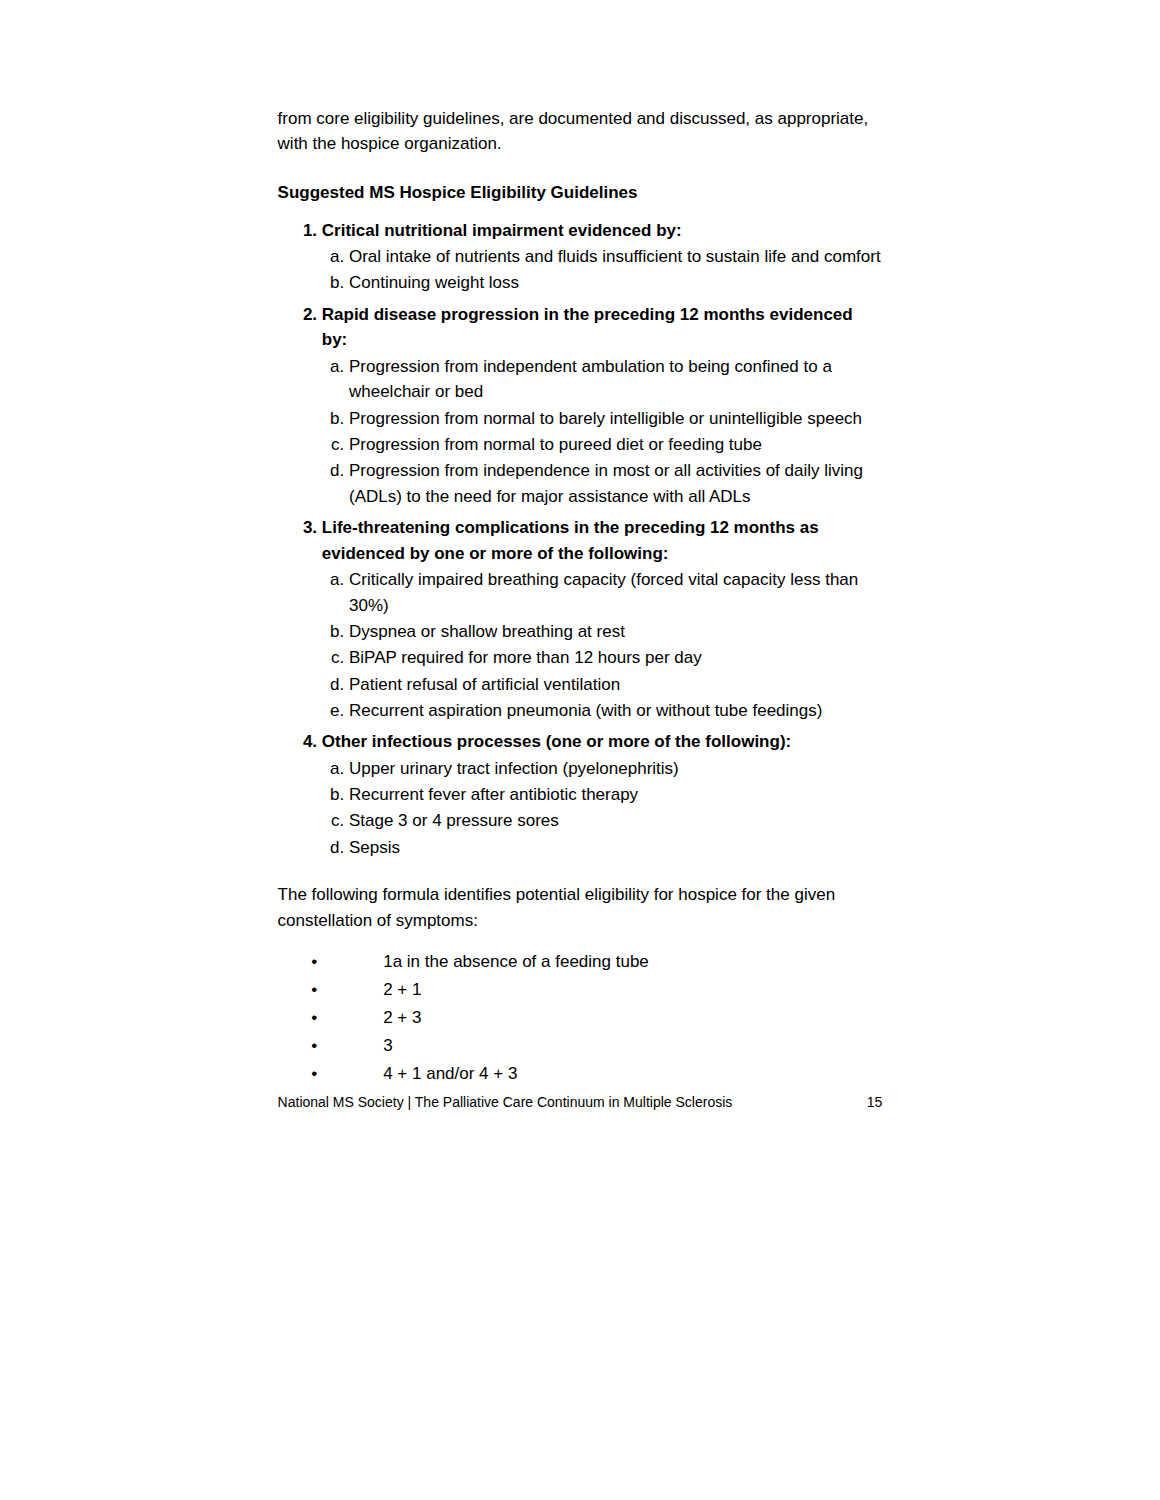from core eligibility guidelines, are documented and discussed, as appropriate, with the hospice organization.
Suggested MS Hospice Eligibility Guidelines
Critical nutritional impairment evidenced by:
Oral intake of nutrients and fluids insufficient to sustain life and comfort
Continuing weight loss
Rapid disease progression in the preceding 12 months evidenced by:
Progression from independent ambulation to being confined to a wheelchair or bed
Progression from normal to barely intelligible or unintelligible speech
Progression from normal to pureed diet or feeding tube
Progression from independence in most or all activities of daily living (ADLs) to the need for major assistance with all ADLs
Life-threatening complications in the preceding 12 months as evidenced by one or more of the following:
Critically impaired breathing capacity (forced vital capacity less than 30%)
Dyspnea or shallow breathing at rest
BiPAP required for more than 12 hours per day
Patient refusal of artificial ventilation
Recurrent aspiration pneumonia (with or without tube feedings)
Other infectious processes (one or more of the following):
Upper urinary tract infection (pyelonephritis)
Recurrent fever after antibiotic therapy
Stage 3 or 4 pressure sores
Sepsis
The following formula identifies potential eligibility for hospice for the given constellation of symptoms:
•1a in the absence of a feeding tube
•2 + 1
•2 + 3
•3
•4 + 1 and/or 4 + 3
National MS Society | The Palliative Care Continuum in Multiple Sclerosis 15